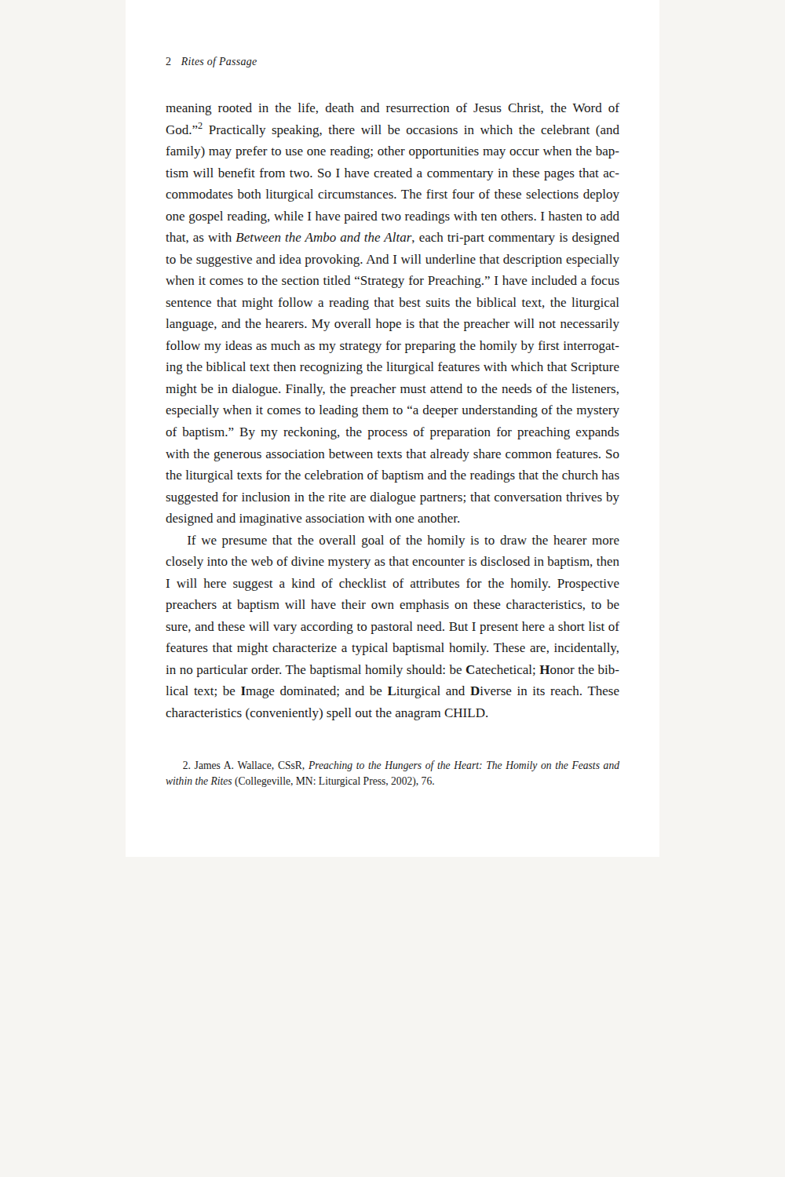2 Rites of Passage
meaning rooted in the life, death and resurrection of Jesus Christ, the Word of God.”2 Practically speaking, there will be occasions in which the celebrant (and family) may prefer to use one reading; other opportunities may occur when the baptism will benefit from two. So I have created a commentary in these pages that accommodates both liturgical circumstances. The first four of these selections deploy one gospel reading, while I have paired two readings with ten others. I hasten to add that, as with Between the Ambo and the Altar, each tri-part commentary is designed to be suggestive and idea provoking. And I will underline that description especially when it comes to the section titled “Strategy for Preaching.” I have included a focus sentence that might follow a reading that best suits the biblical text, the liturgical language, and the hearers. My overall hope is that the preacher will not necessarily follow my ideas as much as my strategy for preparing the homily by first interrogating the biblical text then recognizing the liturgical features with which that Scripture might be in dialogue. Finally, the preacher must attend to the needs of the listeners, especially when it comes to leading them to “a deeper understanding of the mystery of baptism.” By my reckoning, the process of preparation for preaching expands with the generous association between texts that already share common features. So the liturgical texts for the celebration of baptism and the readings that the church has suggested for inclusion in the rite are dialogue partners; that conversation thrives by designed and imaginative association with one another.
If we presume that the overall goal of the homily is to draw the hearer more closely into the web of divine mystery as that encounter is disclosed in baptism, then I will here suggest a kind of checklist of attributes for the homily. Prospective preachers at baptism will have their own emphasis on these characteristics, to be sure, and these will vary according to pastoral need. But I present here a short list of features that might characterize a typical baptismal homily. These are, incidentally, in no particular order. The baptismal homily should: be Catechetical; Honor the biblical text; be Image dominated; and be Liturgical and Diverse in its reach. These characteristics (conveniently) spell out the anagram CHILD.
2. James A. Wallace, CSsR, Preaching to the Hungers of the Heart: The Homily on the Feasts and within the Rites (Collegeville, MN: Liturgical Press, 2002), 76.